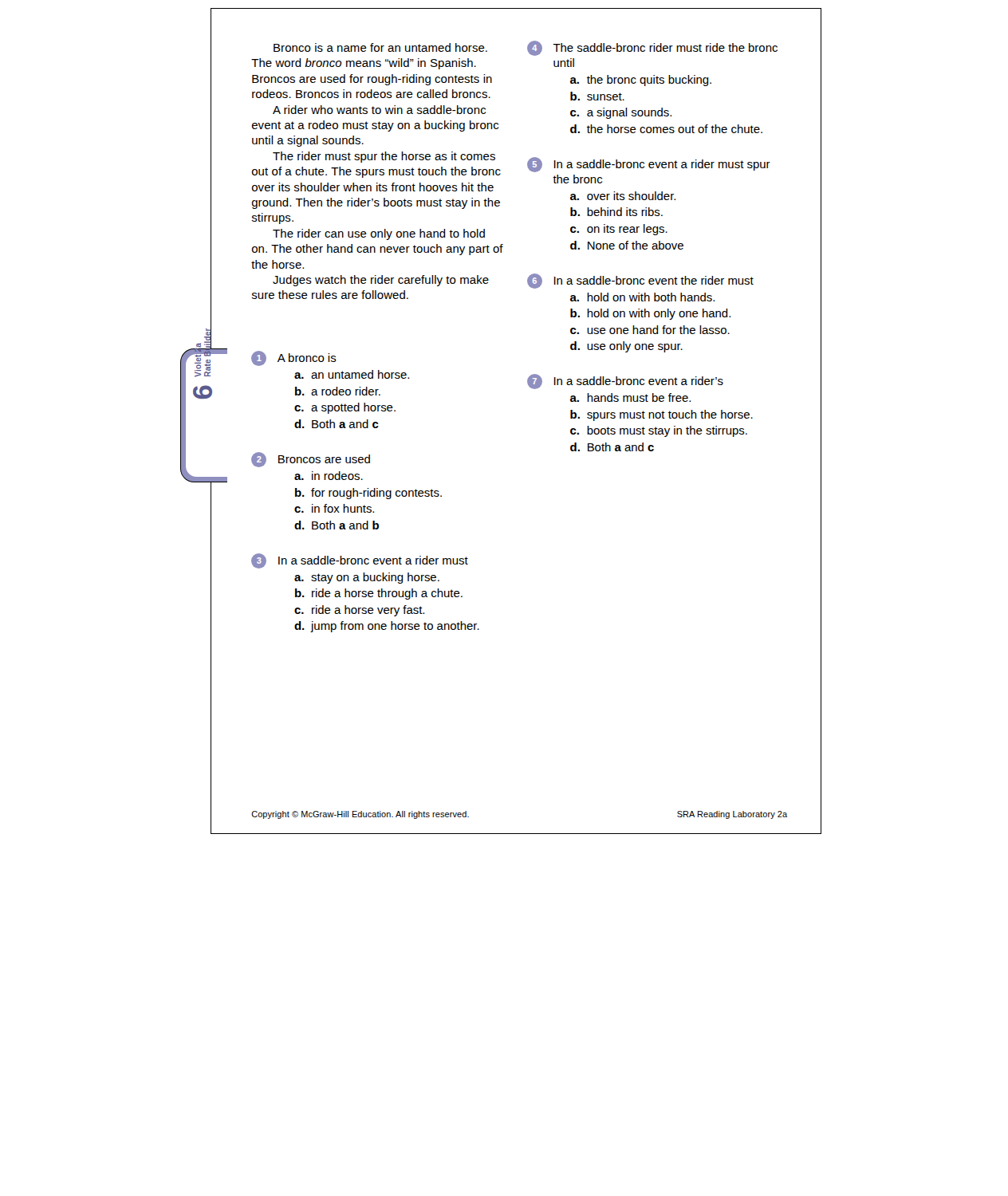6 Violet 2a
Rate Builder
Bronco is a name for an untamed horse. The word bronco means “wild” in Spanish. Broncos are used for rough-riding contests in rodeos. Broncos in rodeos are called broncs.
A rider who wants to win a saddle-bronc event at a rodeo must stay on a bucking bronc until a signal sounds.
The rider must spur the horse as it comes out of a chute. The spurs must touch the bronc over its shoulder when its front hooves hit the ground. Then the rider’s boots must stay in the stirrups.
The rider can use only one hand to hold on. The other hand can never touch any part of the horse.
Judges watch the rider carefully to make sure these rules are followed.
1
A bronco is
a. an untamed horse.
b. a rodeo rider.
c. a spotted horse.
d. Both a and c
2
Broncos are used
a. in rodeos.
b. for rough-riding contests.
c. in fox hunts.
d. Both a and b
3
In a saddle-bronc event a rider must
a. stay on a bucking horse.
b. ride a horse through a chute.
c. ride a horse very fast.
d. jump from one horse to another.
4
The saddle-bronc rider must ride the bronc until
a. the bronc quits bucking.
b. sunset.
c. a signal sounds.
d. the horse comes out of the chute.
5
In a saddle-bronc event a rider must spur the bronc
a. over its shoulder.
b. behind its ribs.
c. on its rear legs.
d. None of the above
6
In a saddle-bronc event the rider must
a. hold on with both hands.
b. hold on with only one hand.
c. use one hand for the lasso.
d. use only one spur.
7
In a saddle-bronc event a rider’s
a. hands must be free.
b. spurs must not touch the horse.
c. boots must stay in the stirrups.
d. Both a and c
Copyright © McGraw-Hill Education. All rights reserved.
SRA Reading Laboratory 2a